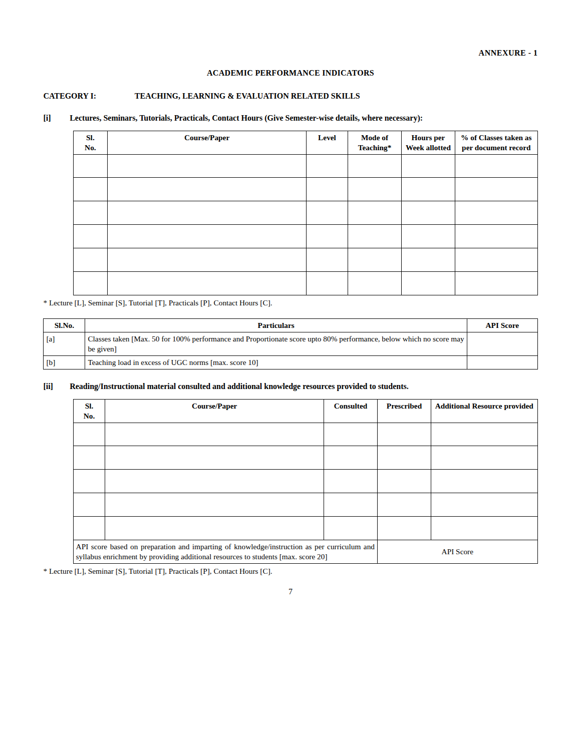ANNEXURE - 1
ACADEMIC PERFORMANCE INDICATORS
CATEGORY I: TEACHING, LEARNING & EVALUATION RELATED SKILLS
[i] Lectures, Seminars, Tutorials, Practicals, Contact Hours (Give Semester-wise details, where necessary):
| Sl. No. | Course/Paper | Level | Mode of Teaching* | Hours per Week allotted | % of Classes taken as per document record |
| --- | --- | --- | --- | --- | --- |
* Lecture [L], Seminar [S], Tutorial [T], Practicals [P], Contact Hours [C].
| Sl.No. | Particulars | API Score |
| --- | --- | --- |
| [a] | Classes taken [Max. 50 for 100% performance and Proportionate score upto 80% performance, below which no score may be given] | |
| [b] | Teaching load in excess of UGC norms [max. score 10] | |
[ii] Reading/Instructional material consulted and additional knowledge resources provided to students.
| Sl. No. | Course/Paper | Consulted | Prescribed | Additional Resource provided |
| --- | --- | --- | --- | --- |
| API score based on preparation and imparting of knowledge/instruction as per curriculum and syllabus enrichment by providing additional resources to students [max. score 20] | API Score |
* Lecture [L], Seminar [S], Tutorial [T], Practicals [P], Contact Hours [C].
7